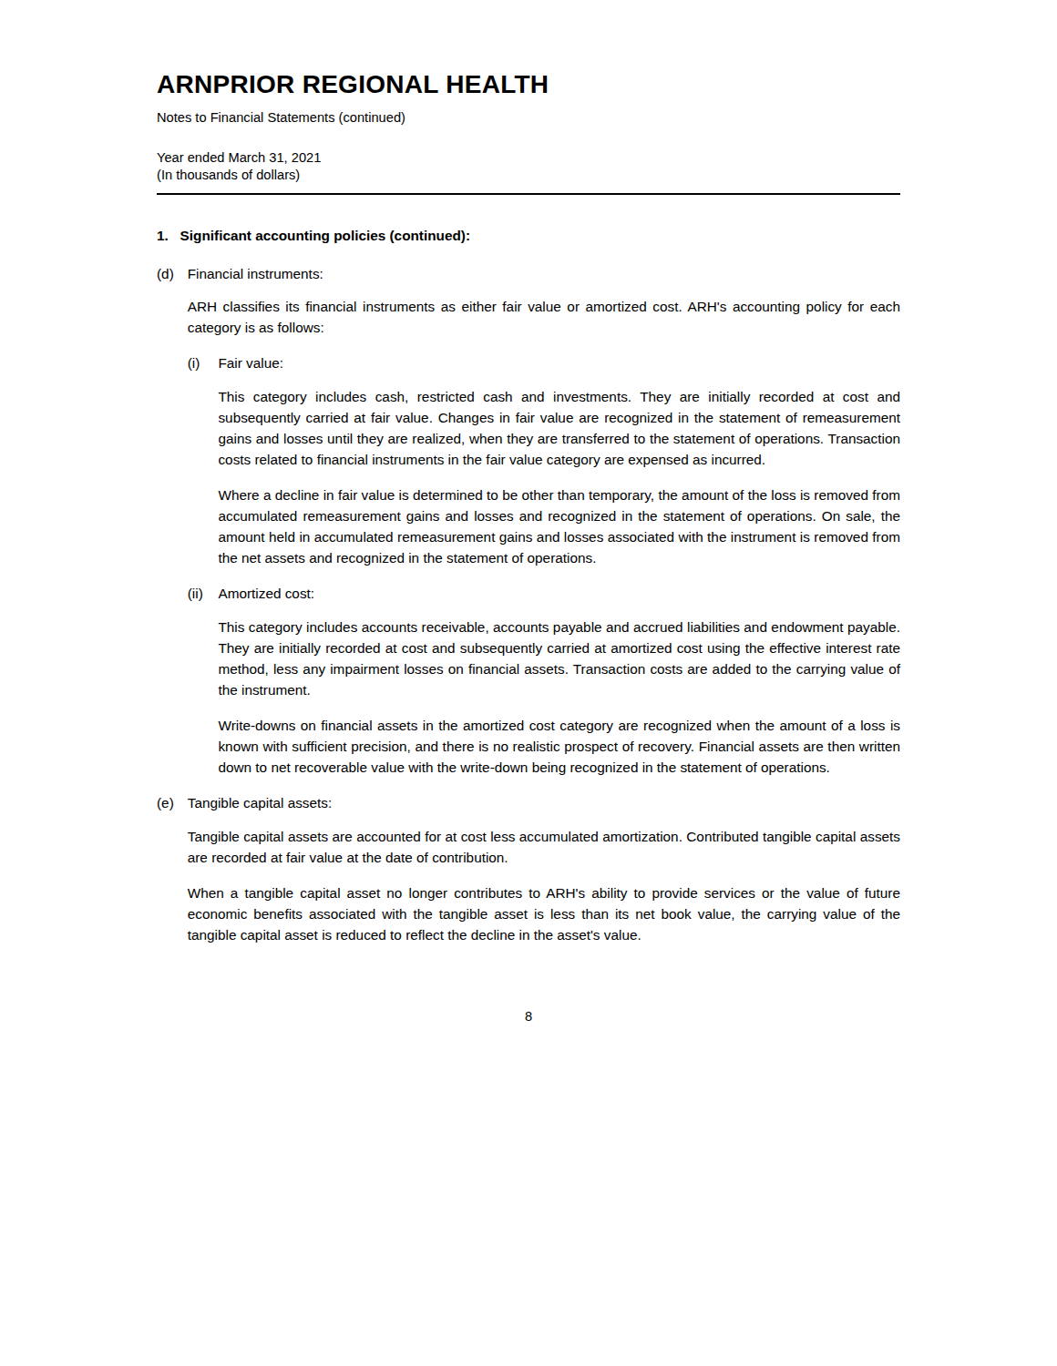ARNPRIOR REGIONAL HEALTH
Notes to Financial Statements (continued)
Year ended March 31, 2021
(In thousands of dollars)
1. Significant accounting policies (continued):
(d) Financial instruments:
ARH classifies its financial instruments as either fair value or amortized cost. ARH's accounting policy for each category is as follows:
(i) Fair value:
This category includes cash, restricted cash and investments. They are initially recorded at cost and subsequently carried at fair value. Changes in fair value are recognized in the statement of remeasurement gains and losses until they are realized, when they are transferred to the statement of operations. Transaction costs related to financial instruments in the fair value category are expensed as incurred.
Where a decline in fair value is determined to be other than temporary, the amount of the loss is removed from accumulated remeasurement gains and losses and recognized in the statement of operations. On sale, the amount held in accumulated remeasurement gains and losses associated with the instrument is removed from the net assets and recognized in the statement of operations.
(ii) Amortized cost:
This category includes accounts receivable, accounts payable and accrued liabilities and endowment payable. They are initially recorded at cost and subsequently carried at amortized cost using the effective interest rate method, less any impairment losses on financial assets. Transaction costs are added to the carrying value of the instrument.
Write-downs on financial assets in the amortized cost category are recognized when the amount of a loss is known with sufficient precision, and there is no realistic prospect of recovery. Financial assets are then written down to net recoverable value with the write-down being recognized in the statement of operations.
(e) Tangible capital assets:
Tangible capital assets are accounted for at cost less accumulated amortization. Contributed tangible capital assets are recorded at fair value at the date of contribution.
When a tangible capital asset no longer contributes to ARH's ability to provide services or the value of future economic benefits associated with the tangible asset is less than its net book value, the carrying value of the tangible capital asset is reduced to reflect the decline in the asset's value.
8